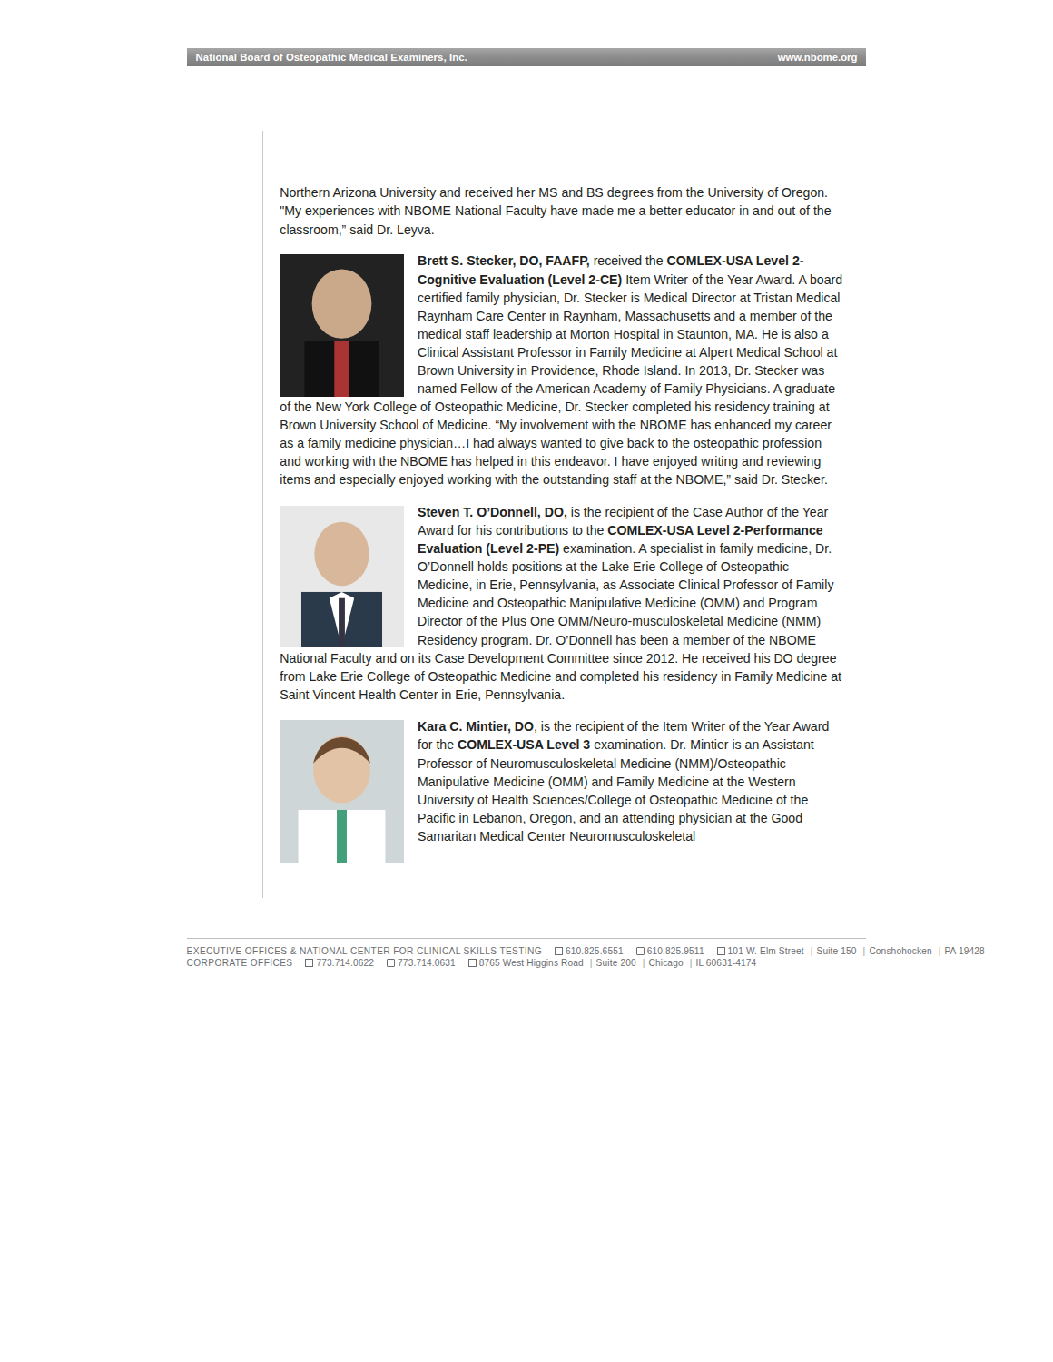National Board of Osteopathic Medical Examiners, Inc.
www.nbome.org
Northern Arizona University and received her MS and BS degrees from the University of Oregon. "My experiences with NBOME National Faculty have made me a better educator in and out of the classroom,” said Dr. Leyva.
Brett S. Stecker, DO, FAAFP, received the COMLEX-USA Level 2-Cognitive Evaluation (Level 2-CE) Item Writer of the Year Award. A board certified family physician, Dr. Stecker is Medical Director at Tristan Medical Raynham Care Center in Raynham, Massachusetts and a member of the medical staff leadership at Morton Hospital in Staunton, MA. He is also a Clinical Assistant Professor in Family Medicine at Alpert Medical School at Brown University in Providence, Rhode Island. In 2013, Dr. Stecker was named Fellow of the American Academy of Family Physicians. A graduate of the New York College of Osteopathic Medicine, Dr. Stecker completed his residency training at Brown University School of Medicine. “My involvement with the NBOME has enhanced my career as a family medicine physician…I had always wanted to give back to the osteopathic profession and working with the NBOME has helped in this endeavor. I have enjoyed writing and reviewing items and especially enjoyed working with the outstanding staff at the NBOME,” said Dr. Stecker.
Steven T. O’Donnell, DO, is the recipient of the Case Author of the Year Award for his contributions to the COMLEX-USA Level 2-Performance Evaluation (Level 2-PE) examination. A specialist in family medicine, Dr. O’Donnell holds positions at the Lake Erie College of Osteopathic Medicine, in Erie, Pennsylvania, as Associate Clinical Professor of Family Medicine and Osteopathic Manipulative Medicine (OMM) and Program Director of the Plus One OMM/Neuro-musculoskeletal Medicine (NMM) Residency program. Dr. O’Donnell has been a member of the NBOME National Faculty and on its Case Development Committee since 2012. He received his DO degree from Lake Erie College of Osteopathic Medicine and completed his residency in Family Medicine at Saint Vincent Health Center in Erie, Pennsylvania.
Kara C. Mintier, DO, is the recipient of the Item Writer of the Year Award for the COMLEX-USA Level 3 examination. Dr. Mintier is an Assistant Professor of Neuromusculoskeletal Medicine (NMM)/Osteopathic Manipulative Medicine (OMM) and Family Medicine at the Western University of Health Sciences/College of Osteopathic Medicine of the Pacific in Lebanon, Oregon, and an attending physician at the Good Samaritan Medical Center Neuromusculoskeletal
EXECUTIVE OFFICES & NATIONAL CENTER FOR CLINICAL SKILLS TESTING 610.825.6551 610.825.9511 101 W. Elm Street |Suite 150 |Conshohocken |PA 19428
CORPORATE OFFICES 773.714.0622 773.714.0631 8765 West Higgins Road |Suite 200 |Chicago |IL 60631-4174